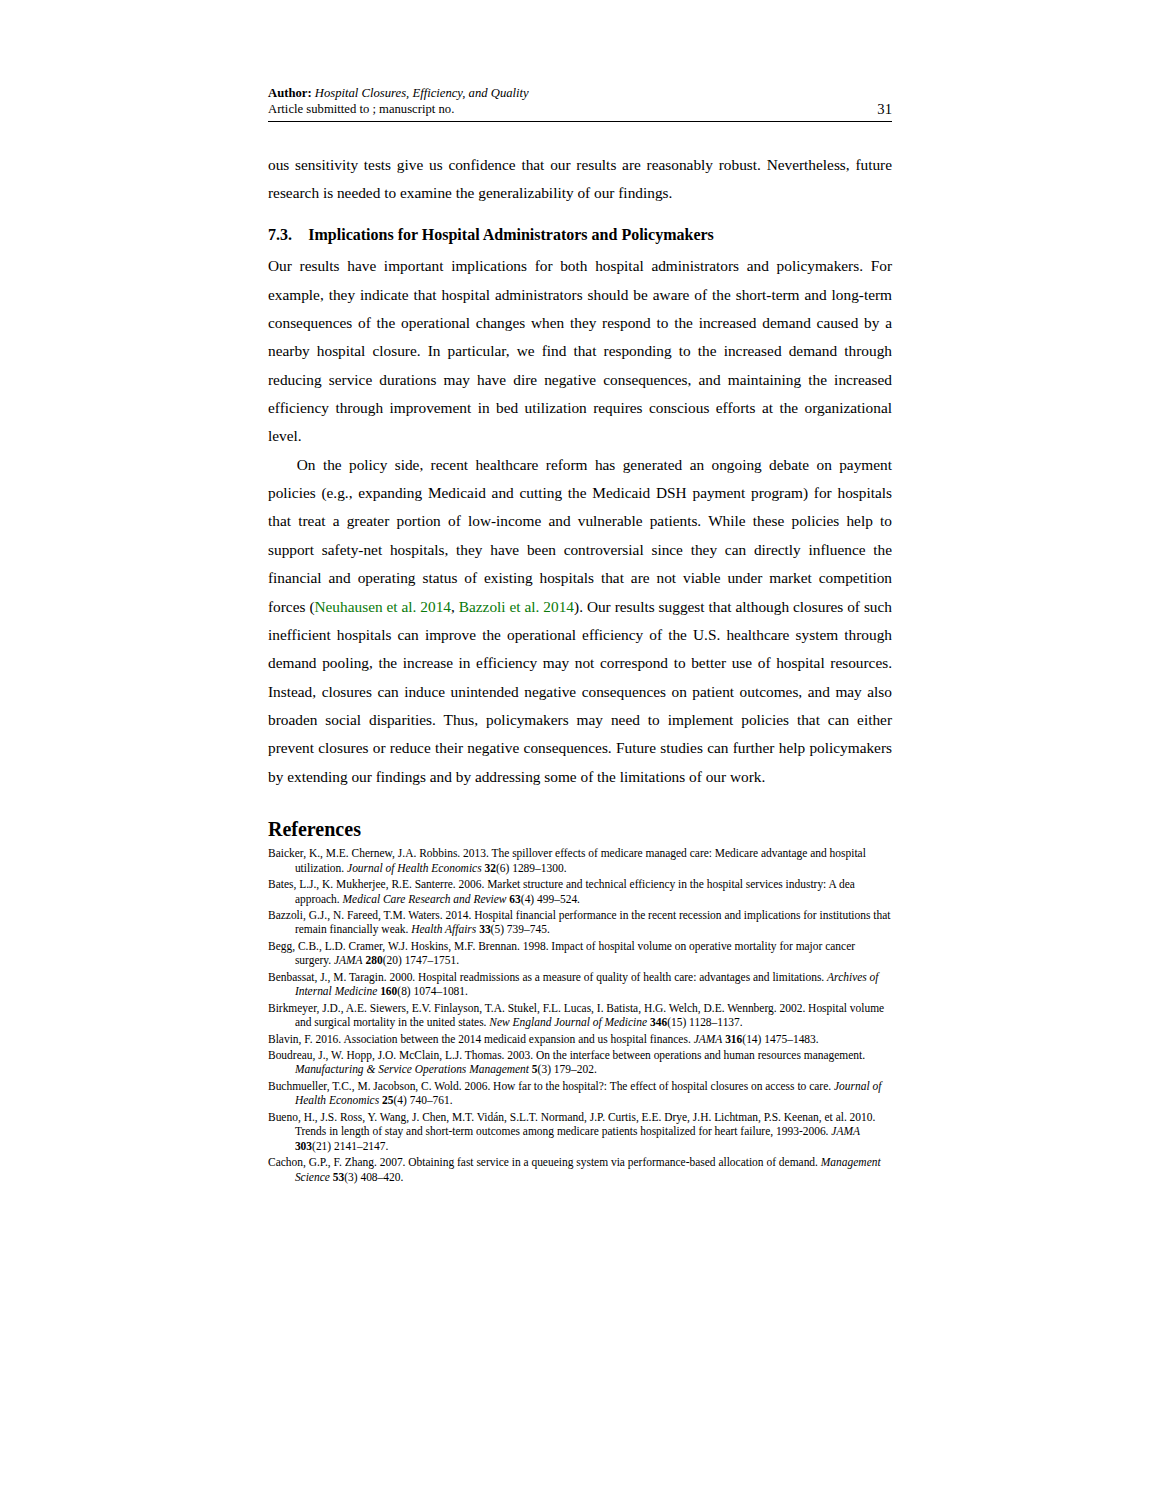Author: Hospital Closures, Efficiency, and Quality
Article submitted to ; manuscript no.
31
ous sensitivity tests give us confidence that our results are reasonably robust. Nevertheless, future research is needed to examine the generalizability of our findings.
7.3. Implications for Hospital Administrators and Policymakers
Our results have important implications for both hospital administrators and policymakers. For example, they indicate that hospital administrators should be aware of the short-term and long-term consequences of the operational changes when they respond to the increased demand caused by a nearby hospital closure. In particular, we find that responding to the increased demand through reducing service durations may have dire negative consequences, and maintaining the increased efficiency through improvement in bed utilization requires conscious efforts at the organizational level.
On the policy side, recent healthcare reform has generated an ongoing debate on payment policies (e.g., expanding Medicaid and cutting the Medicaid DSH payment program) for hospitals that treat a greater portion of low-income and vulnerable patients. While these policies help to support safety-net hospitals, they have been controversial since they can directly influence the financial and operating status of existing hospitals that are not viable under market competition forces (Neuhausen et al. 2014, Bazzoli et al. 2014). Our results suggest that although closures of such inefficient hospitals can improve the operational efficiency of the U.S. healthcare system through demand pooling, the increase in efficiency may not correspond to better use of hospital resources. Instead, closures can induce unintended negative consequences on patient outcomes, and may also broaden social disparities. Thus, policymakers may need to implement policies that can either prevent closures or reduce their negative consequences. Future studies can further help policymakers by extending our findings and by addressing some of the limitations of our work.
References
Baicker, K., M.E. Chernew, J.A. Robbins. 2013. The spillover effects of medicare managed care: Medicare advantage and hospital utilization. Journal of Health Economics 32(6) 1289–1300.
Bates, L.J., K. Mukherjee, R.E. Santerre. 2006. Market structure and technical efficiency in the hospital services industry: A dea approach. Medical Care Research and Review 63(4) 499–524.
Bazzoli, G.J., N. Fareed, T.M. Waters. 2014. Hospital financial performance in the recent recession and implications for institutions that remain financially weak. Health Affairs 33(5) 739–745.
Begg, C.B., L.D. Cramer, W.J. Hoskins, M.F. Brennan. 1998. Impact of hospital volume on operative mortality for major cancer surgery. JAMA 280(20) 1747–1751.
Benbassat, J., M. Taragin. 2000. Hospital readmissions as a measure of quality of health care: advantages and limitations. Archives of Internal Medicine 160(8) 1074–1081.
Birkmeyer, J.D., A.E. Siewers, E.V. Finlayson, T.A. Stukel, F.L. Lucas, I. Batista, H.G. Welch, D.E. Wennberg. 2002. Hospital volume and surgical mortality in the united states. New England Journal of Medicine 346(15) 1128–1137.
Blavin, F. 2016. Association between the 2014 medicaid expansion and us hospital finances. JAMA 316(14) 1475–1483.
Boudreau, J., W. Hopp, J.O. McClain, L.J. Thomas. 2003. On the interface between operations and human resources management. Manufacturing & Service Operations Management 5(3) 179–202.
Buchmueller, T.C., M. Jacobson, C. Wold. 2006. How far to the hospital?: The effect of hospital closures on access to care. Journal of Health Economics 25(4) 740–761.
Bueno, H., J.S. Ross, Y. Wang, J. Chen, M.T. Vidán, S.L.T. Normand, J.P. Curtis, E.E. Drye, J.H. Lichtman, P.S. Keenan, et al. 2010. Trends in length of stay and short-term outcomes among medicare patients hospitalized for heart failure, 1993-2006. JAMA 303(21) 2141–2147.
Cachon, G.P., F. Zhang. 2007. Obtaining fast service in a queueing system via performance-based allocation of demand. Management Science 53(3) 408–420.